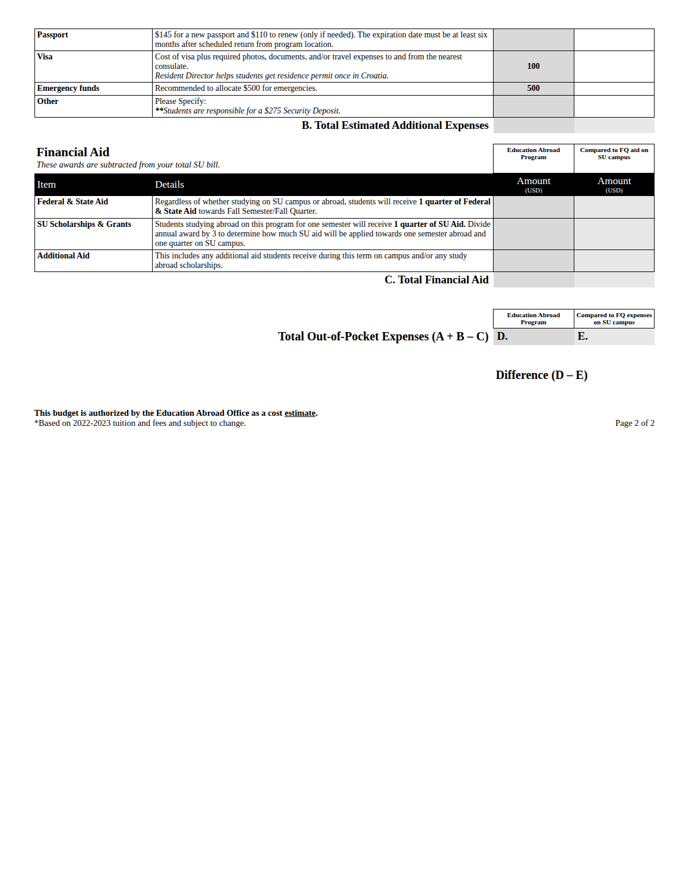| Passport | $145 for a new passport and $110 to renew (only if needed). The expiration date must be at least six months after scheduled return from program location. | | |
| Visa | Cost of visa plus required photos, documents, and/or travel expenses to and from the nearest consulate. Resident Director helps students get residence permit once in Croatia. | 100 | |
| Emergency funds | Recommended to allocate $500 for emergencies. | 500 | |
| Other | Please Specify: ** Students are responsible for a $275 Security Deposit. | | |
| B. Total Estimated Additional Expenses | | |
| Financial Aid These awards are subtracted from your total SU bill. | Education Abroad Program | Compared to FQ aid on SU campus |
| Item | Details | Amount (USD) | Amount (USD) |
| Federal & State Aid | Regardless of whether studying on SU campus or abroad, students will receive 1 quarter of Federal & State Aid towards Fall Semester/Fall Quarter. | | |
| SU Scholarships & Grants | Students studying abroad on this program for one semester will receive 1 quarter of SU Aid. Divide annual award by 3 to determine how much SU aid will be applied towards one semester abroad and one quarter on SU campus. | | |
| Additional Aid | This includes any additional aid students receive during this term on campus and/or any study abroad scholarships. | | |
| C. Total Financial Aid | | |
| | Education Abroad Program | Compared to FQ expenses on SU campus |
| Total Out-of-Pocket Expenses (A + B – C) | D. | E. |
| | Difference (D – E) | |
This budget is authorized by the Education Abroad Office as a cost estimate.
*Based on 2022-2023 tuition and fees and subject to change. Page 2 of 2